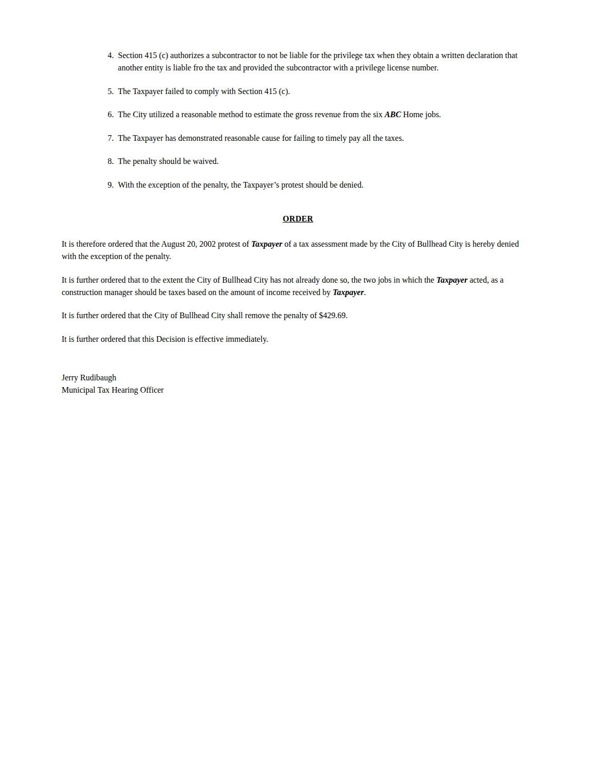Section 415 (c) authorizes a subcontractor to not be liable for the privilege tax when they obtain a written declaration that another entity is liable fro the tax and provided the subcontractor with a privilege license number.
The Taxpayer failed to comply with Section 415 (c).
The City utilized a reasonable method to estimate the gross revenue from the six ABC Home jobs.
The Taxpayer has demonstrated reasonable cause for failing to timely pay all the taxes.
The penalty should be waived.
With the exception of the penalty, the Taxpayer’s protest should be denied.
ORDER
It is therefore ordered that the August 20, 2002 protest of Taxpayer of a tax assessment made by the City of Bullhead City is hereby denied with the exception of the penalty.
It is further ordered that to the extent the City of Bullhead City has not already done so, the two jobs in which the Taxpayer acted, as a construction manager should be taxes based on the amount of income received by Taxpayer.
It is further ordered that the City of Bullhead City shall remove the penalty of $429.69.
It is further ordered that this Decision is effective immediately.
Jerry Rudibaugh
Municipal Tax Hearing Officer